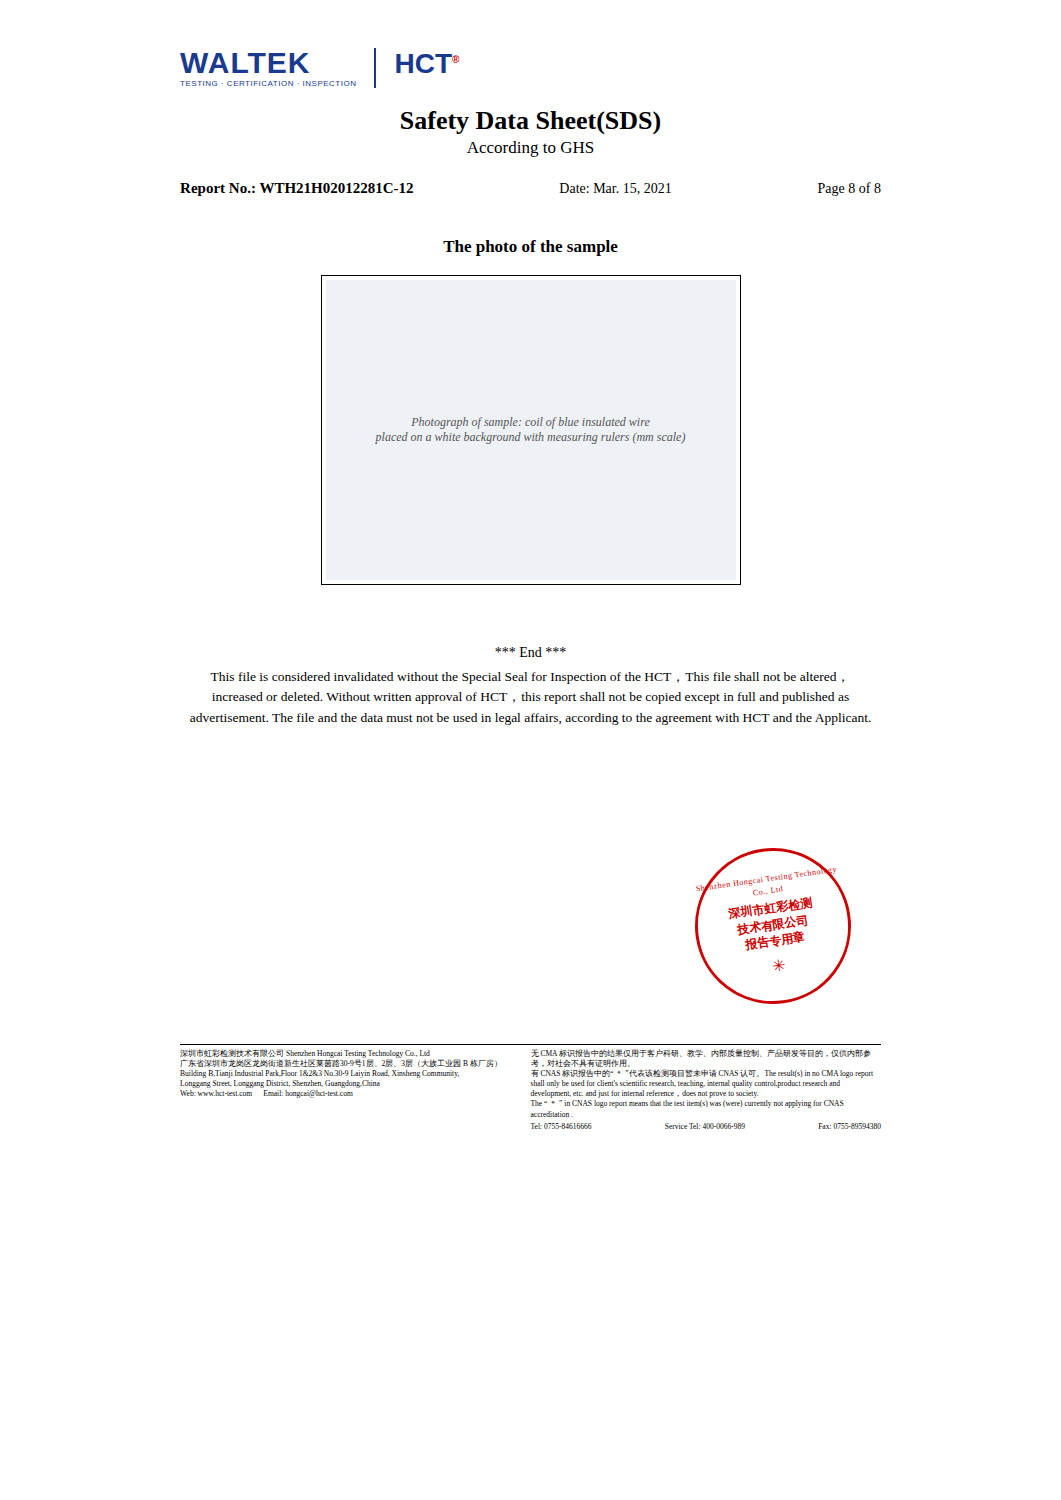WALTEK
TESTING · CERTIFICATION · INSPECTION
HCT®
Safety Data Sheet(SDS)
According to GHS
Report No.: WTH21H02012281C-12 Date: Mar. 15, 2021 Page 8 of 8
The photo of the sample
Photograph of sample: coil of blue insulated wire
placed on a white background with measuring rulers (mm scale)
*** End ***
This file is considered invalidated without the Special Seal for Inspection of the HCT，This file shall not be altered，increased or deleted. Without written approval of HCT，this report shall not be copied except in full and published as advertisement. The file and the data must not be used in legal affairs, according to the agreement with HCT and the Applicant.
Shenzhen Hongcai Testing Technology Co., Ltd
深圳市虹彩检测
技术有限公司
报告专用章
✳
深圳市虹彩检测技术有限公司 Shenzhen Hongcai Testing Technology Co., Ltd
广东省深圳市龙岗区龙岗街道新生社区莱茵路30-9号1层、2层、3层（大族工业园 B 栋厂房）
Building B,Tianji Industrial Park,Floor 1&2&3 No.30-9 Laiyin Road, Xinsheng Community,
Longgang Street, Longgang District, Shenzhen, Guangdong,China
Web: www.hct-test.com Email: hongcai@hct-test.com
无 CMA 标识报告中的结果仅用于客户科研、教学、内部质量控制、产品研发等目的，仅供内部参考，对社会不具有证明作用。
有 CNAS 标识报告中的“ ＊ ”代表该检测项目暂未申请 CNAS 认可。The result(s) in no CMA logo report shall only be used for client's scientific research, teaching, internal quality control,product research and development, etc. and just for internal reference，does not prove to society.
The “ ＊ ” in CNAS logo report means that the test item(s) was (were) currently not applying for CNAS accreditation .
Tel: 0755-84616666 Service Tel: 400-0066-989 Fax: 0755-89594380